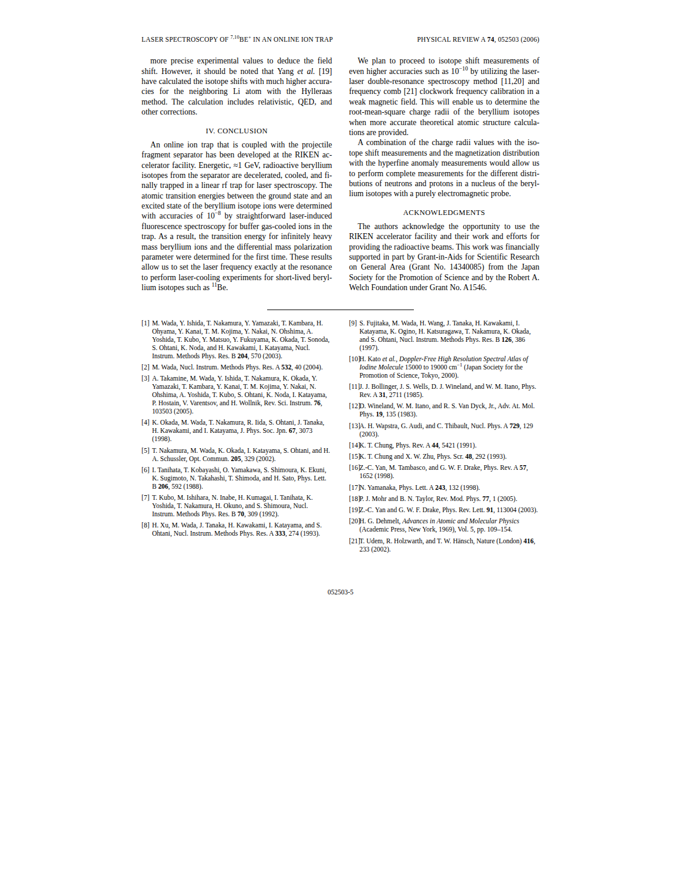Laser spectroscopy of 7,10Be+ in an online ion trap
Physical Review A 74, 052503 (2006)
more precise experimental values to deduce the field shift. However, it should be noted that Yang et al. [19] have calculated the isotope shifts with much higher accuracies for the neighboring Li atom with the Hylleraas method. The calculation includes relativistic, QED, and other corrections.
IV. Conclusion
An online ion trap that is coupled with the projectile fragment separator has been developed at the RIKEN accelerator facility. Energetic, ≈1 GeV, radioactive beryllium isotopes from the separator are decelerated, cooled, and finally trapped in a linear rf trap for laser spectroscopy. The atomic transition energies between the ground state and an excited state of the beryllium isotope ions were determined with accuracies of 10−8 by straightforward laser-induced fluorescence spectroscopy for buffer gas-cooled ions in the trap. As a result, the transition energy for infinitely heavy mass beryllium ions and the differential mass polarization parameter were determined for the first time. These results allow us to set the laser frequency exactly at the resonance to perform laser-cooling experiments for short-lived beryllium isotopes such as 11Be.
We plan to proceed to isotope shift measurements of even higher accuracies such as 10−10 by utilizing the laser-laser double-resonance spectroscopy method [11,20] and frequency comb [21] clockwork frequency calibration in a weak magnetic field. This will enable us to determine the root-mean-square charge radii of the beryllium isotopes when more accurate theoretical atomic structure calculations are provided.
A combination of the charge radii values with the isotope shift measurements and the magnetization distribution with the hyperfine anomaly measurements would allow us to perform complete measurements for the different distributions of neutrons and protons in a nucleus of the beryllium isotopes with a purely electromagnetic probe.
Acknowledgments
The authors acknowledge the opportunity to use the RIKEN accelerator facility and their work and efforts for providing the radioactive beams. This work was financially supported in part by Grant-in-Aids for Scientific Research on General Area (Grant No. 14340085) from the Japan Society for the Promotion of Science and by the Robert A. Welch Foundation under Grant No. A1546.
[1] M. Wada, Y. Ishida, T. Nakamura, Y. Yamazaki, T. Kambara, H. Ohyama, Y. Kanai, T. M. Kojima, Y. Nakai, N. Ohshima, A. Yoshida, T. Kubo, Y. Matsuo, Y. Fukuyama, K. Okada, T. Sonoda, S. Ohtani, K. Noda, and H. Kawakami, I. Katayama, Nucl. Instrum. Methods Phys. Res. B 204, 570 (2003).
[2] M. Wada, Nucl. Instrum. Methods Phys. Res. A 532, 40 (2004).
[3] A. Takamine, M. Wada, Y. Ishida, T. Nakamura, K. Okada, Y. Yamazaki, T. Kambara, Y. Kanai, T. M. Kojima, Y. Nakai, N. Ohshima, A. Yoshida, T. Kubo, S. Ohtani, K. Noda, I. Katayama, P. Hostain, V. Varentsov, and H. Wollnik, Rev. Sci. Instrum. 76, 103503 (2005).
[4] K. Okada, M. Wada, T. Nakamura, R. Iida, S. Ohtani, J. Tanaka, H. Kawakami, and I. Katayama, J. Phys. Soc. Jpn. 67, 3073 (1998).
[5] T. Nakamura, M. Wada, K. Okada, I. Katayama, S. Ohtani, and H. A. Schussler, Opt. Commun. 205, 329 (2002).
[6] I. Tanihata, T. Kobayashi, O. Yamakawa, S. Shimoura, K. Ekuni, K. Sugimoto, N. Takahashi, T. Shimoda, and H. Sato, Phys. Lett. B 206, 592 (1988).
[7] T. Kubo, M. Ishihara, N. Inabe, H. Kumagai, I. Tanihata, K. Yoshida, T. Nakamura, H. Okuno, and S. Shimoura, Nucl. Instrum. Methods Phys. Res. B 70, 309 (1992).
[8] H. Xu, M. Wada, J. Tanaka, H. Kawakami, I. Katayama, and S. Ohtani, Nucl. Instrum. Methods Phys. Res. A 333, 274 (1993).
[9] S. Fujitaka, M. Wada, H. Wang, J. Tanaka, H. Kawakami, I. Katayama, K. Ogino, H. Katsuragawa, T. Nakamura, K. Okada, and S. Ohtani, Nucl. Instrum. Methods Phys. Res. B 126, 386 (1997).
[10] H. Kato et al., Doppler-Free High Resolution Spectral Atlas of Iodine Molecule 15000 to 19000 cm−1 (Japan Society for the Promotion of Science, Tokyo, 2000).
[11] J. J. Bollinger, J. S. Wells, D. J. Wineland, and W. M. Itano, Phys. Rev. A 31, 2711 (1985).
[12] D. Wineland, W. M. Itano, and R. S. Van Dyck, Jr., Adv. At. Mol. Phys. 19, 135 (1983).
[13] A. H. Wapstra, G. Audi, and C. Thibault, Nucl. Phys. A 729, 129 (2003).
[14] K. T. Chung, Phys. Rev. A 44, 5421 (1991).
[15] K. T. Chung and X. W. Zhu, Phys. Scr. 48, 292 (1993).
[16] Z.-C. Yan, M. Tambasco, and G. W. F. Drake, Phys. Rev. A 57, 1652 (1998).
[17] N. Yamanaka, Phys. Lett. A 243, 132 (1998).
[18] P. J. Mohr and B. N. Taylor, Rev. Mod. Phys. 77, 1 (2005).
[19] Z.-C. Yan and G. W. F. Drake, Phys. Rev. Lett. 91, 113004 (2003).
[20] H. G. Dehmelt, Advances in Atomic and Molecular Physics (Academic Press, New York, 1969), Vol. 5, pp. 109–154.
[21] T. Udem, R. Holzwarth, and T. W. Hänsch, Nature (London) 416, 233 (2002).
052503-5